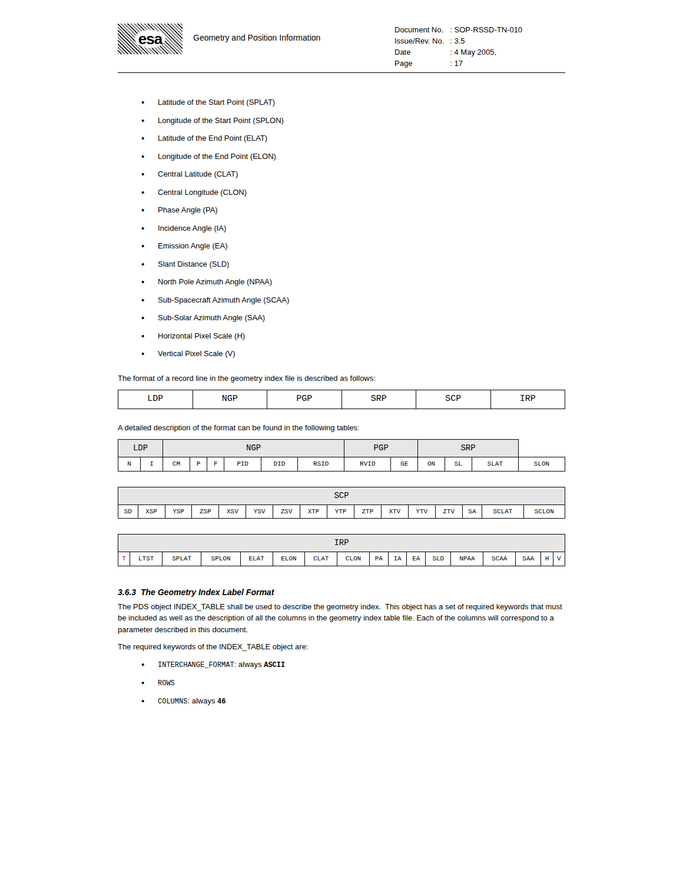esa
Geometry and Position Information
| Document No. | : SOP-RSSD-TN-010 |
| Issue/Rev. No. | : 3.5 |
| Date | : 4 May 2005, |
| Page | : 17 |
Latitude of the Start Point (SPLAT)
Longitude of the Start Point (SPLON)
Latitude of the End Point (ELAT)
Longitude of the End Point (ELON)
Central Latitude (CLAT)
Central Longitude (CLON)
Phase Angle (PA)
Incidence Angle (IA)
Emission Angle (EA)
Slant Distance (SLD)
North Pole Azimuth Angle (NPAA)
Sub-Spacecraft Azimuth Angle (SCAA)
Sub-Solar Azimuth Angle (SAA)
Horizontal Pixel Scale (H)
Vertical Pixel Scale (V)
The format of a record line in the geometry index file is described as follows:
| LDP | NGP | PGP | SRP | SCP | IRP |
A detailed description of the format can be found in the following tables:
| LDP | NGP | PGP | SRP |
| N | I | CM | P | F | PID | DID | RSID | RVID | GE | ON | SL | SLAT | SLON |
| SCP |
| SD | XSP | YSP | ZSP | XSV | YSV | ZSV | XTP | YTP | ZTP | XTV | YTV | ZTV | SA | SCLAT | SCLON |
| IRP |
| T | LTST | SPLAT | SPLON | ELAT | ELON | CLAT | CLON | PA | IA | EA | SLD | NPAA | SCAA | SAA | H | V |
3.6.3 The Geometry Index Label Format
The PDS object INDEX_TABLE shall be used to describe the geometry index. This object has a set of required keywords that must be included as well as the description of all the columns in the geometry index table file. Each of the columns will correspond to a parameter described in this document.
The required keywords of the INDEX_TABLE object are:
INTERCHANGE_FORMAT: always ASCII
ROWS
COLUMNS: always 46